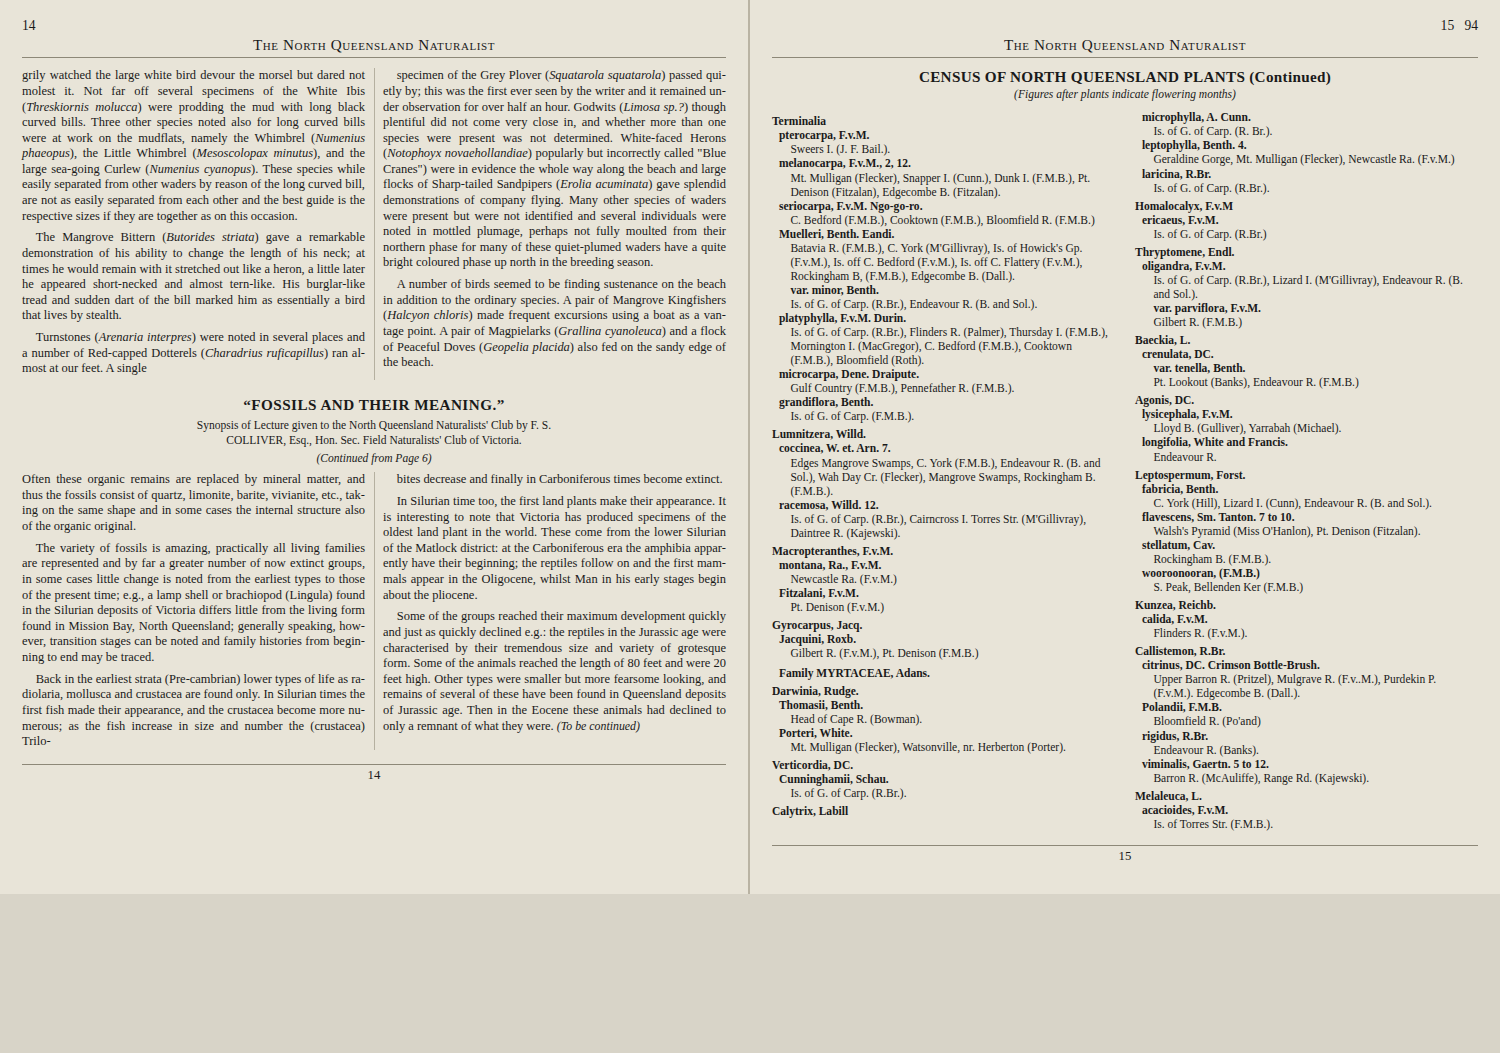14
The North Queensland Naturalist
grily watched the large white bird devour the morsel but dared not molest it. Not far off several specimens of the White Ibis (Threskiornis molucca) were prodding the mud with long black curved bills. Three other species noted also for long curved bills were at work on the mudflats, namely the Whimbrel (Numenius phaeopus), the Little Whimbrel (Mesoscolopax minutus), and the large sea-going Curlew (Numenius cyanopus). These species while easily separated from other waders by reason of the long curved bill, are not as easily separated from each other and the best guide is the respective sizes if they are together as on this occasion.
The Mangrove Bittern (Butorides striata) gave a remarkable demonstration of his ability to change the length of his neck; at times he would remain with it stretched out like a heron, a little later he appeared short-necked and almost tern-like. His burglar-like tread and sudden dart of the bill marked him as essentially a bird that lives by stealth.
Turnstones (Arenaria interpres) were noted in several places and a number of Red-capped Dotterels (Charadrius ruficapillus) ran almost at our feet. A single
specimen of the Grey Plover (Squatarola squatarola) passed quietly by; this was the first ever seen by the writer and it remained under observation for over half an hour. Godwits (Limosa sp.?) though plentiful did not come very close in, and whether more than one species were present was not determined. White-faced Herons (Notophoyx novaehollandiae) popularly but incorrectly called "Blue Cranes") were in evidence the whole way along the beach and large flocks of Sharp-tailed Sandpipers (Erolia acuminata) gave splendid demonstrations of company flying. Many other species of waders were present but were not identified and several individuals were noted in mottled plumage, perhaps not fully moulted from their northern phase for many of these quiet-plumed waders have a quite bright coloured phase up north in the breeding season.
A number of birds seemed to be finding sustenance on the beach in addition to the ordinary species. A pair of Mangrove Kingfishers (Halcyon chloris) made frequent excursions using a boat as a vantage point. A pair of Magpielarks (Grallina cyanoleuca) and a flock of Peaceful Doves (Geopelia placida) also fed on the sandy edge of the beach.
“Fossils and Their Meaning.”
Synopsis of Lecture given to the North Queensland Naturalists' Club by F. S.
COLLIVER, Esq., Hon. Sec. Field Naturalists' Club of Victoria.
(Continued from Page 6)
Often these organic remains are replaced by mineral matter, and thus the fossils consist of quartz, limonite, barite, vivianite, etc., taking on the same shape and in some cases the internal structure also of the organic original.
The variety of fossils is amazing, practically all living families are represented and by far a greater number of now extinct groups, in some cases little change is noted from the earliest types to those of the present time; e.g., a lamp shell or brachiopod (Lingula) found in the Silurian deposits of Victoria differs little from the living form found in Mission Bay, North Queensland; generally speaking, however, transition stages can be noted and family histories from beginning to end may be traced.
Back in the earliest strata (Pre-cambrian) lower types of life as radiolaria, mollusca and crustacea are found only. In Silurian times the first fish made their appearance, and the crustacea become more numerous; as the fish increase in size and number the (crustacea) Trilo-
bites decrease and finally in Carboniferous times become extinct.
In Silurian time too, the first land plants make their appearance. It is interesting to note that Victoria has produced specimens of the oldest land plant in the world. These come from the lower Silurian of the Matlock district: at the Carboniferous era the amphibia apparently have their beginning; the reptiles follow on and the first mammals appear in the Oligocene, whilst Man in his early stages begin about the pliocene.
Some of the groups reached their maximum development quickly and just as quickly declined e.g.: the reptiles in the Jurassic age were characterised by their tremendous size and variety of grotesque form. Some of the animals reached the length of 80 feet and were 20 feet high. Other types were smaller but more fearsome looking, and remains of several of these have been found in Queensland deposits of Jurassic age. Then in the Eocene these animals had declined to only a remnant of what they were. (To be continued)
14
15 94
The North Queensland Naturalist
CENSUS OF NORTH QUEENSLAND PLANTS (Continued)
(Figures after plants indicate flowering months)
Terminalia
pterocarpa, F.v.M.
Sweers I. (J. F. Bail.).
melanocarpa, F.v.M., 2, 12.
Mt. Mulligan (Flecker), Snapper I. (Cunn.), Dunk I. (F.M.B.), Pt. Denison (Fitzalan), Edgecombe B. (Fitzalan).
seriocarpa, F.v.M. Ngo-go-ro.
C. Bedford (F.M.B.), Cooktown (F.M.B.), Bloomfield R. (F.M.B.)
Muelleri, Benth. Eandi.
Batavia R. (F.M.B.), C. York (M'Gillivray), Is. of Howick's Gp. (F.v.M.), Is. off C. Bedford (F.v.M.), Is. off C. Flattery (F.v.M.), Rockingham B, (F.M.B.), Edgecombe B. (Dall.).
var. minor, Benth.
Is. of G. of Carp. (R.Br.), Endeavour R. (B. and Sol.).
platyphylla, F.v.M. Durin.
Is. of G. of Carp. (R.Br.), Flinders R. (Palmer), Thursday I. (F.M.B.), Mornington I. (MacGregor), C. Bedford (F.M.B.), Cooktown (F.M.B.), Bloomfield (Roth).
microcarpa, Dene. Draipute.
Gulf Country (F.M.B.), Pennefather R. (F.M.B.).
grandiflora, Benth.
Is. of G. of Carp. (F.M.B.).
Lumnitzera, Willd.
coccinea, W. et. Arn. 7.
Edges Mangrove Swamps, C. York (F.M.B.), Endeavour R. (B. and Sol.), Wah Day Cr. (Flecker), Mangrove Swamps, Rockingham B. (F.M.B.).
racemosa, Willd. 12.
Is. of G. of Carp. (R.Br.), Cairncross I. Torres Str. (M'Gillivray), Daintree R. (Kajewski).
Macropteranthes, F.v.M.
montana, Ra., F.v.M.
Newcastle Ra. (F.v.M.)
Fitzalani, F.v.M.
Pt. Denison (F.v.M.)
Gyrocarpus, Jacq.
Jacquini, Roxb.
Gilbert R. (F.v.M.), Pt. Denison (F.M.B.)
Family MYRTACEAE, Adans.
Darwinia, Rudge.
Thomasii, Benth.
Head of Cape R. (Bowman).
Porteri, White.
Mt. Mulligan (Flecker), Watsonville, nr. Herberton (Porter).
Verticordia, DC.
Cunninghamii, Schau.
Is. of G. of Carp. (R.Br.).
Calytrix, Labill
microphylla, A. Cunn.
Is. of G. of Carp. (R. Br.).
leptophylla, Benth. 4.
Geraldine Gorge, Mt. Mulligan (Flecker), Newcastle Ra. (F.v.M.)
laricina, R.Br.
Is. of G. of Carp. (R.Br.).
Homalocalyx, F.v.M
ericaeus, F.v.M.
Is. of G. of Carp. (R.Br.)
Thryptomene, Endl.
oligandra, F.v.M.
Is. of G. of Carp. (R.Br.), Lizard I. (M'Gillivray), Endeavour R. (B. and Sol.).
var. parviflora, F.v.M.
Gilbert R. (F.M.B.)
Baeckia, L.
crenulata, DC.
var. tenella, Benth.
Pt. Lookout (Banks), Endeavour R. (F.M.B.)
Agonis, DC.
lysicephala, F.v.M.
Lloyd B. (Gulliver), Yarrabah (Michael).
longifolia, White and Francis.
Endeavour R.
Leptospermum, Forst.
fabricia, Benth.
C. York (Hill), Lizard I. (Cunn), Endeavour R. (B. and Sol.).
flavescens, Sm. Tanton. 7 to 10.
Walsh's Pyramid (Miss O'Hanlon), Pt. Denison (Fitzalan).
stellatum, Cav.
Rockingham B. (F.M.B.).
wooroonooran, (F.M.B.)
S. Peak, Bellenden Ker (F.M.B.)
Kunzea, Reichb.
calida, F.v.M.
Flinders R. (F.v.M.).
Callistemon, R.Br.
citrinus, DC. Crimson Bottle-Brush.
Upper Barron R. (Pritzel), Mulgrave R. (F.v..M.), Purdekin P. (F.v.M.). Edgecombe B. (Dall.).
Polandii, F.M.B.
Bloomfield R. (Po'and)
rigidus, R.Br.
Endeavour R. (Banks).
viminalis, Gaertn. 5 to 12.
Barron R. (McAuliffe), Range Rd. (Kajewski).
Melaleuca, L.
acacioides, F.v.M.
Is. of Torres Str. (F.M.B.).
15